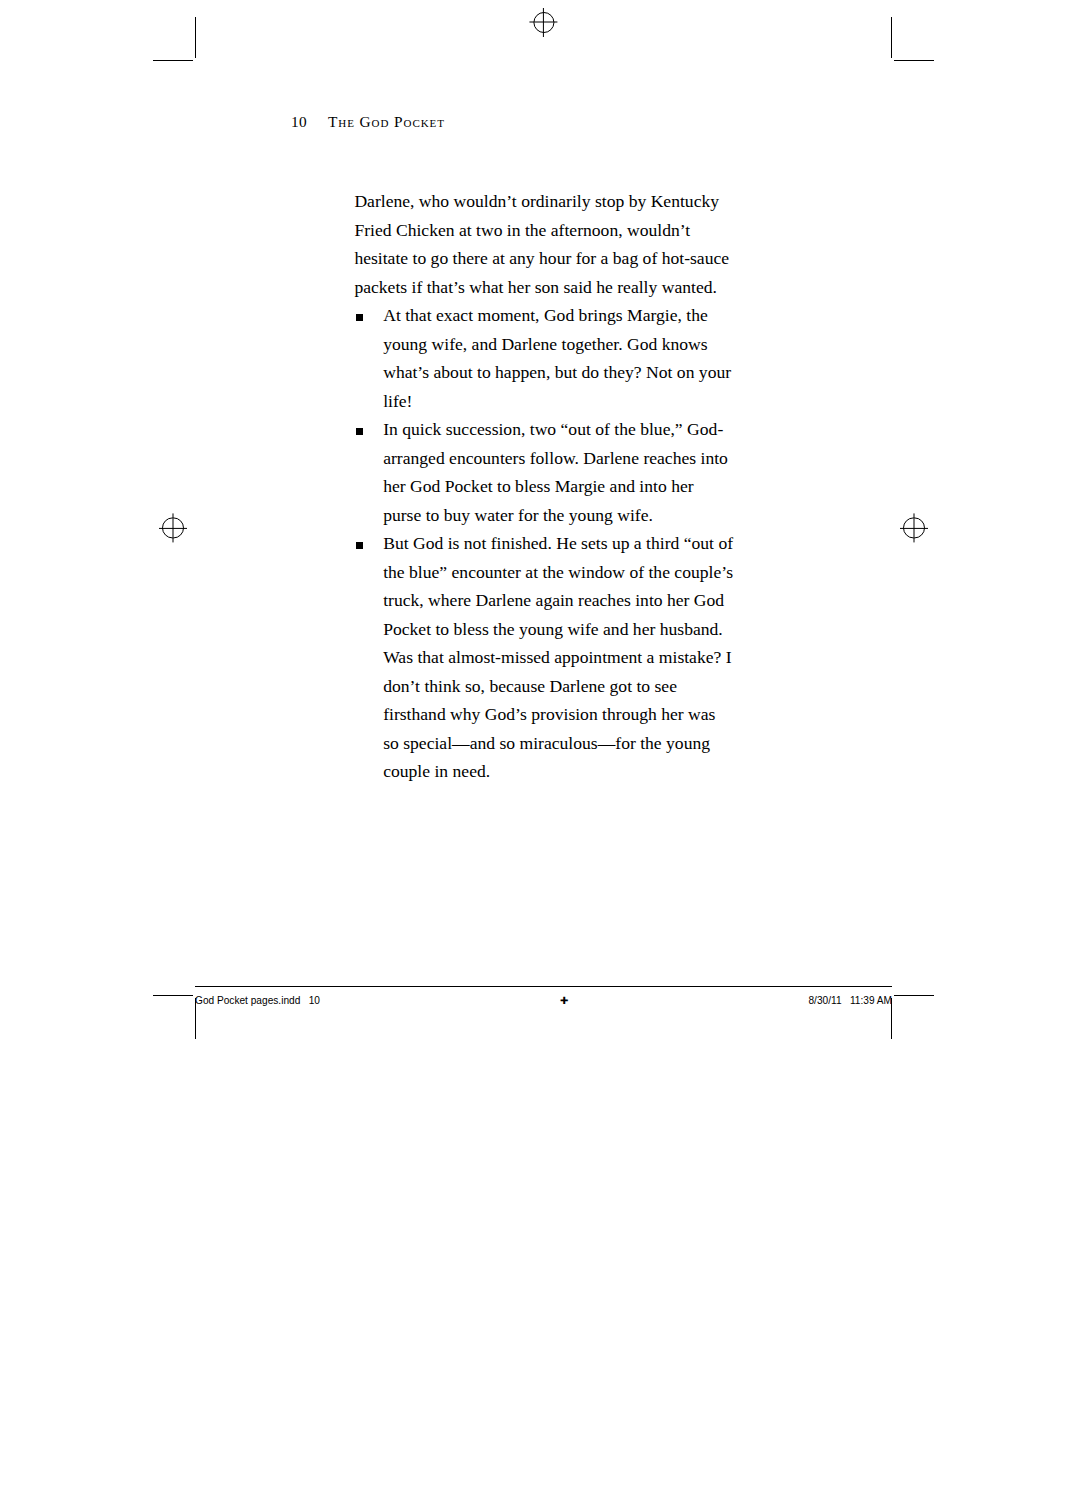10 The God Pocket
Darlene, who wouldn’t ordinarily stop by Kentucky Fried Chicken at two in the afternoon, wouldn’t hesitate to go there at any hour for a bag of hot-sauce packets if that’s what her son said he really wanted.
At that exact moment, God brings Margie, the young wife, and Darlene together. God knows what’s about to happen, but do they? Not on your life!
In quick succession, two “out of the blue,” God-arranged encounters follow. Darlene reaches into her God Pocket to bless Margie and into her purse to buy water for the young wife.
But God is not finished. He sets up a third “out of the blue” encounter at the window of the couple’s truck, where Darlene again reaches into her God Pocket to bless the young wife and her husband. Was that almost-missed appointment a mistake? I don’t think so, because Darlene got to see firsthand why God’s provision through her was so special—and so miraculous—for the young couple in need.
God Pocket pages.indd 10 ✚ 8/30/11 11:39 AM